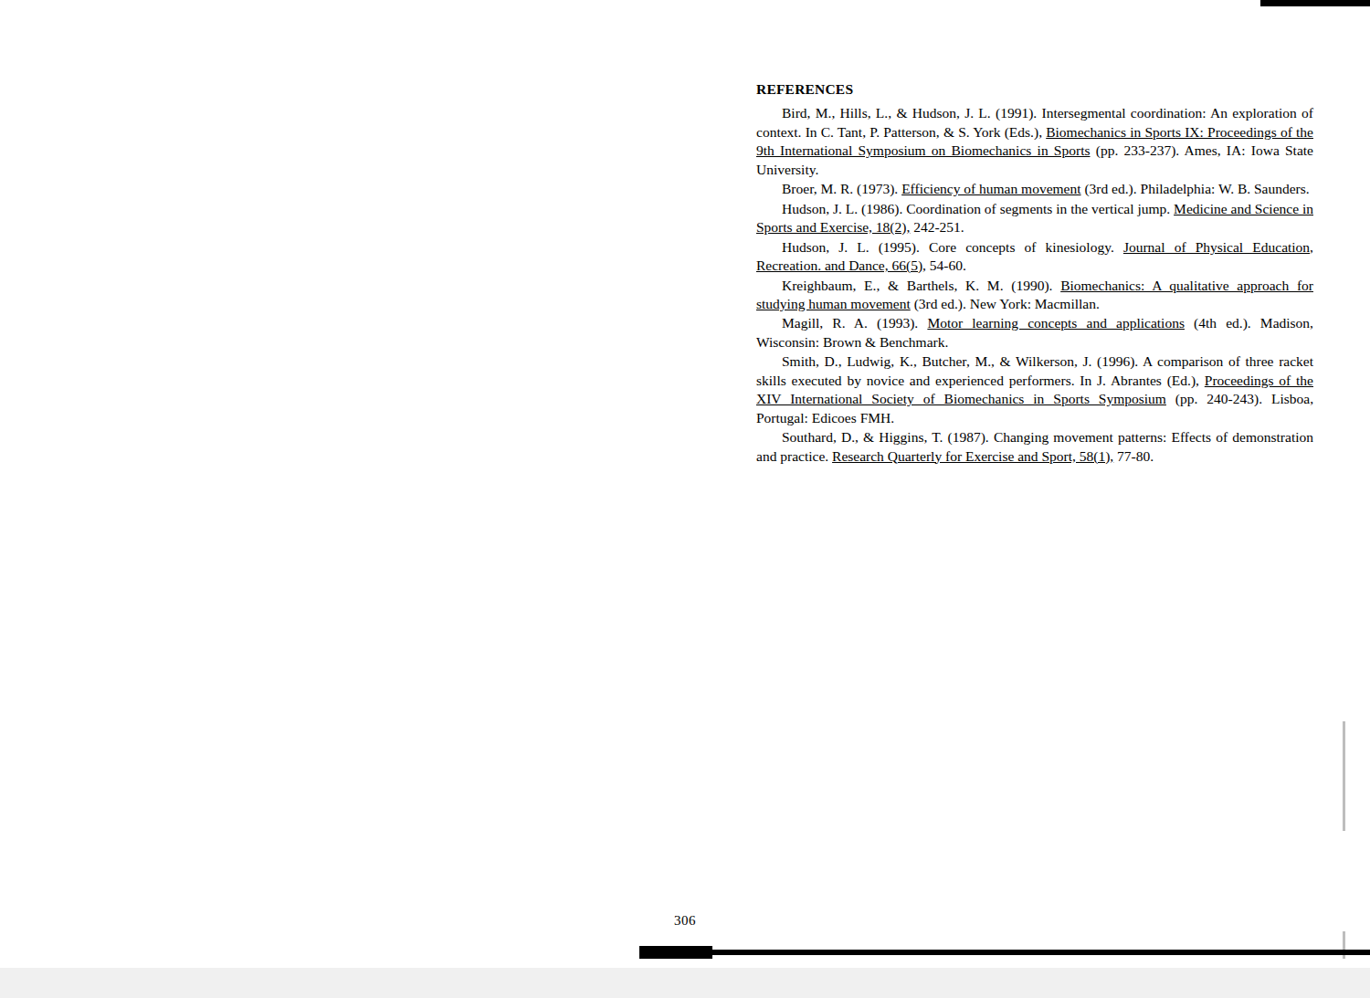REFERENCES
Bird, M., Hills, L., & Hudson, J. L. (1991). Intersegmental coordination: An exploration of context. In C. Tant, P. Patterson, & S. York (Eds.), Biomechanics in Sports IX: Proceedings of the 9th International Symposium on Biomechanics in Sports (pp. 233-237). Ames, IA: Iowa State University.
Broer, M. R. (1973). Efficiency of human movement (3rd ed.). Philadelphia: W. B. Saunders.
Hudson, J. L. (1986). Coordination of segments in the vertical jump. Medicine and Science in Sports and Exercise, 18(2), 242-251.
Hudson, J. L. (1995). Core concepts of kinesiology. Journal of Physical Education, Recreation. and Dance, 66(5), 54-60.
Kreighbaum, E., & Barthels, K. M. (1990). Biomechanics: A qualitative approach for studying human movement (3rd ed.). New York: Macmillan.
Magill, R. A. (1993). Motor learning concepts and applications (4th ed.). Madison, Wisconsin: Brown & Benchmark.
Smith, D., Ludwig, K., Butcher, M., & Wilkerson, J. (1996). A comparison of three racket skills executed by novice and experienced performers. In J. Abrantes (Ed.), Proceedings of the XIV International Society of Biomechanics in Sports Symposium (pp. 240-243). Lisboa, Portugal: Edicoes FMH.
Southard, D., & Higgins, T. (1987). Changing movement patterns: Effects of demonstration and practice. Research Quarterly for Exercise and Sport, 58(1), 77-80.
306